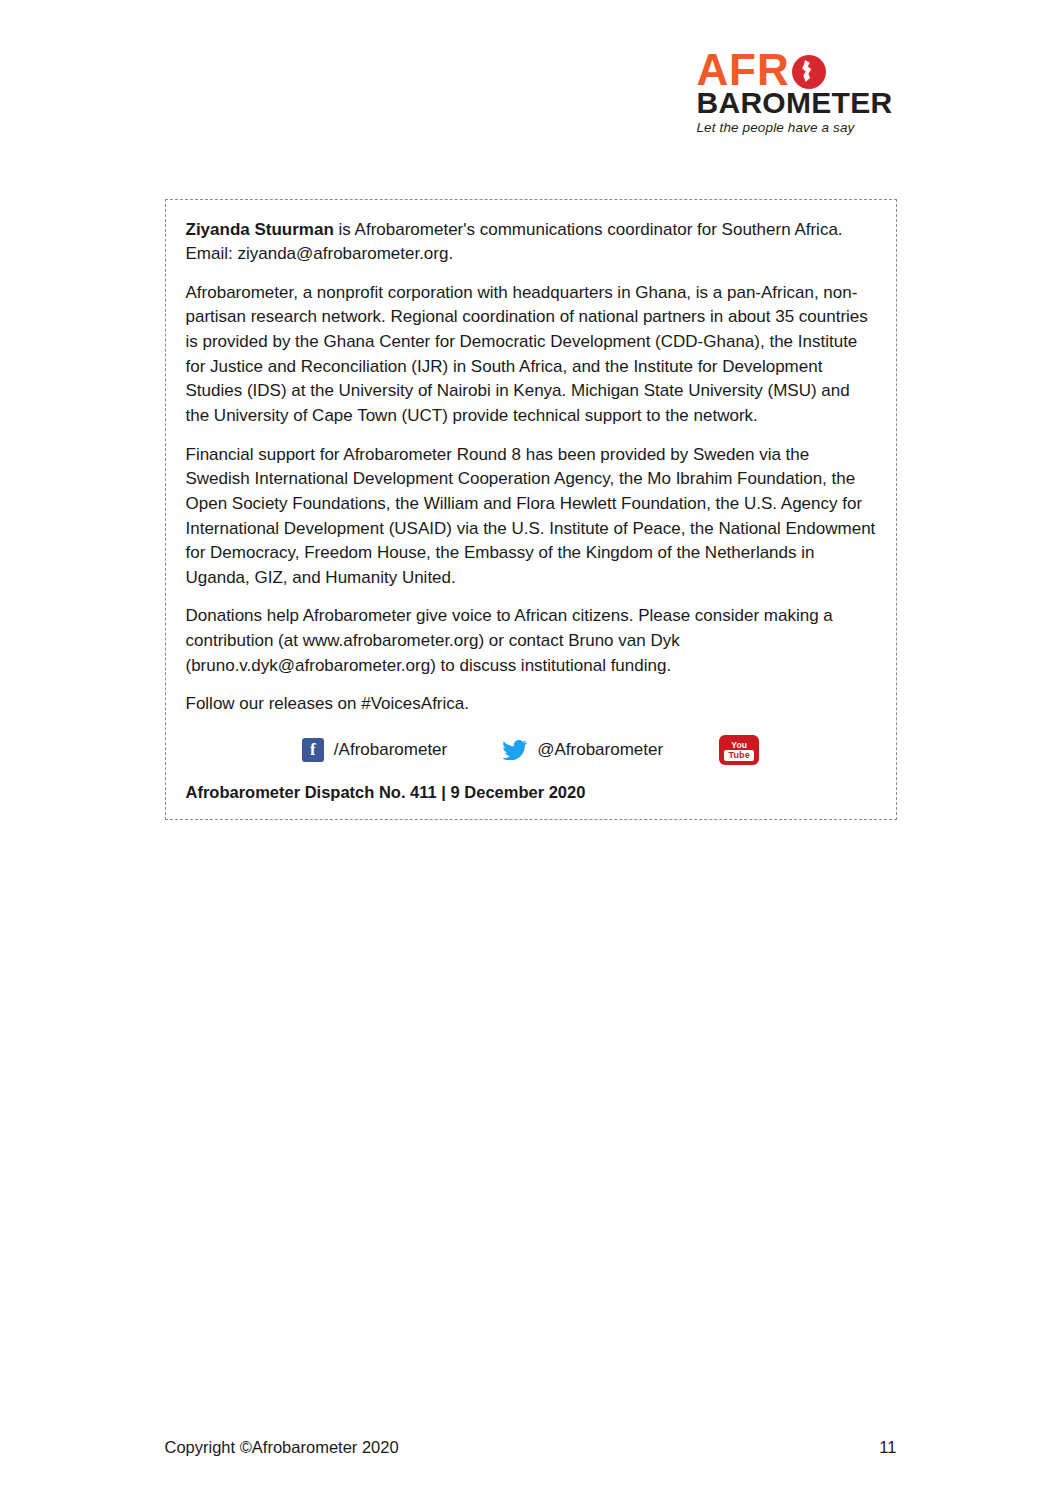AFR BAROMETER Let the people have a say
Ziyanda Stuurman is Afrobarometer's communications coordinator for Southern Africa. Email: ziyanda@afrobarometer.org.
Afrobarometer, a nonprofit corporation with headquarters in Ghana, is a pan-African, non-partisan research network. Regional coordination of national partners in about 35 countries is provided by the Ghana Center for Democratic Development (CDD-Ghana), the Institute for Justice and Reconciliation (IJR) in South Africa, and the Institute for Development Studies (IDS) at the University of Nairobi in Kenya. Michigan State University (MSU) and the University of Cape Town (UCT) provide technical support to the network.
Financial support for Afrobarometer Round 8 has been provided by Sweden via the Swedish International Development Cooperation Agency, the Mo Ibrahim Foundation, the Open Society Foundations, the William and Flora Hewlett Foundation, the U.S. Agency for International Development (USAID) via the U.S. Institute of Peace, the National Endowment for Democracy, Freedom House, the Embassy of the Kingdom of the Netherlands in Uganda, GIZ, and Humanity United.
Donations help Afrobarometer give voice to African citizens. Please consider making a contribution (at www.afrobarometer.org) or contact Bruno van Dyk (bruno.v.dyk@afrobarometer.org) to discuss institutional funding.
Follow our releases on #VoicesAfrica.
f /Afrobarometer
@Afrobarometer
You Tube
Afrobarometer Dispatch No. 411 | 9 December 2020
Copyright ©Afrobarometer 2020 11